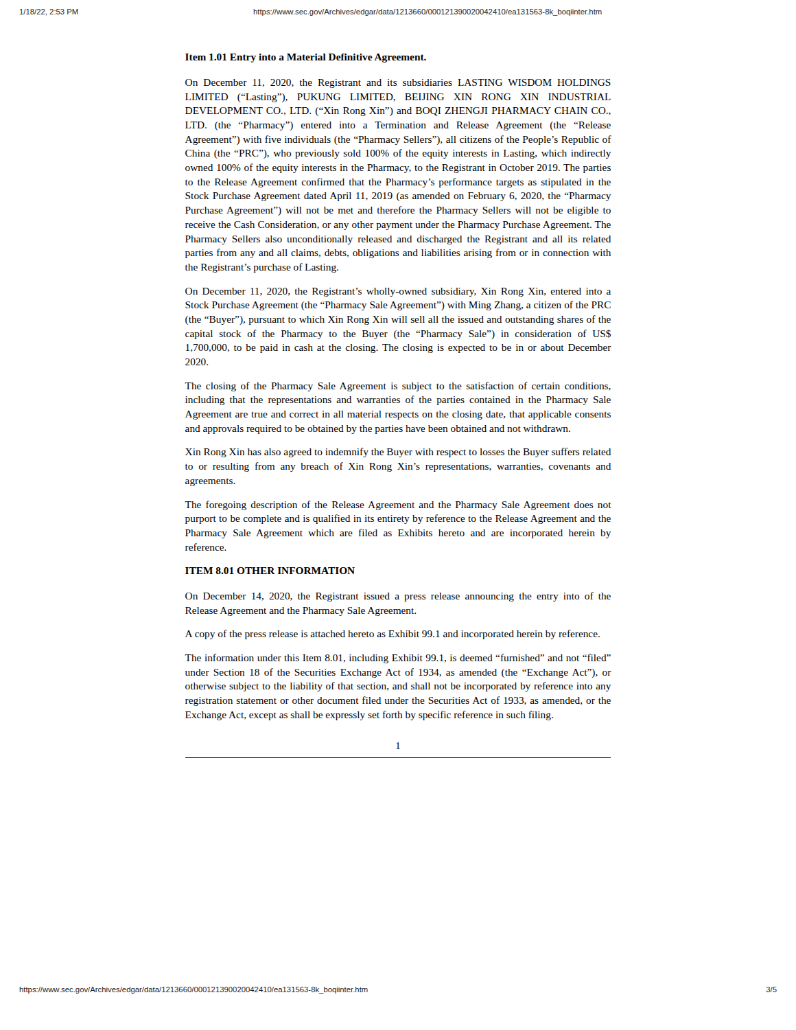1/18/22, 2:53 PM https://www.sec.gov/Archives/edgar/data/1213660/000121390020042410/ea131563-8k_boqiinter.htm
Item 1.01 Entry into a Material Definitive Agreement.
On December 11, 2020, the Registrant and its subsidiaries LASTING WISDOM HOLDINGS LIMITED (“Lasting”), PUKUNG LIMITED, BEIJING XIN RONG XIN INDUSTRIAL DEVELOPMENT CO., LTD. (“Xin Rong Xin”) and BOQI ZHENGJI PHARMACY CHAIN CO., LTD. (the “Pharmacy”) entered into a Termination and Release Agreement (the “Release Agreement”) with five individuals (the “Pharmacy Sellers”), all citizens of the People’s Republic of China (the “PRC”), who previously sold 100% of the equity interests in Lasting, which indirectly owned 100% of the equity interests in the Pharmacy, to the Registrant in October 2019. The parties to the Release Agreement confirmed that the Pharmacy’s performance targets as stipulated in the Stock Purchase Agreement dated April 11, 2019 (as amended on February 6, 2020, the “Pharmacy Purchase Agreement”) will not be met and therefore the Pharmacy Sellers will not be eligible to receive the Cash Consideration, or any other payment under the Pharmacy Purchase Agreement. The Pharmacy Sellers also unconditionally released and discharged the Registrant and all its related parties from any and all claims, debts, obligations and liabilities arising from or in connection with the Registrant’s purchase of Lasting.
On December 11, 2020, the Registrant’s wholly-owned subsidiary, Xin Rong Xin, entered into a Stock Purchase Agreement (the “Pharmacy Sale Agreement”) with Ming Zhang, a citizen of the PRC (the “Buyer”), pursuant to which Xin Rong Xin will sell all the issued and outstanding shares of the capital stock of the Pharmacy to the Buyer (the “Pharmacy Sale”) in consideration of US$ 1,700,000, to be paid in cash at the closing. The closing is expected to be in or about December 2020.
The closing of the Pharmacy Sale Agreement is subject to the satisfaction of certain conditions, including that the representations and warranties of the parties contained in the Pharmacy Sale Agreement are true and correct in all material respects on the closing date, that applicable consents and approvals required to be obtained by the parties have been obtained and not withdrawn.
Xin Rong Xin has also agreed to indemnify the Buyer with respect to losses the Buyer suffers related to or resulting from any breach of Xin Rong Xin’s representations, warranties, covenants and agreements.
The foregoing description of the Release Agreement and the Pharmacy Sale Agreement does not purport to be complete and is qualified in its entirety by reference to the Release Agreement and the Pharmacy Sale Agreement which are filed as Exhibits hereto and are incorporated herein by reference.
Item 8.01 Other Information
On December 14, 2020, the Registrant issued a press release announcing the entry into of the Release Agreement and the Pharmacy Sale Agreement.
A copy of the press release is attached hereto as Exhibit 99.1 and incorporated herein by reference.
The information under this Item 8.01, including Exhibit 99.1, is deemed “furnished” and not “filed” under Section 18 of the Securities Exchange Act of 1934, as amended (the “Exchange Act”), or otherwise subject to the liability of that section, and shall not be incorporated by reference into any registration statement or other document filed under the Securities Act of 1933, as amended, or the Exchange Act, except as shall be expressly set forth by specific reference in such filing.
1
https://www.sec.gov/Archives/edgar/data/1213660/000121390020042410/ea131563-8k_boqiinter.htm 3/5